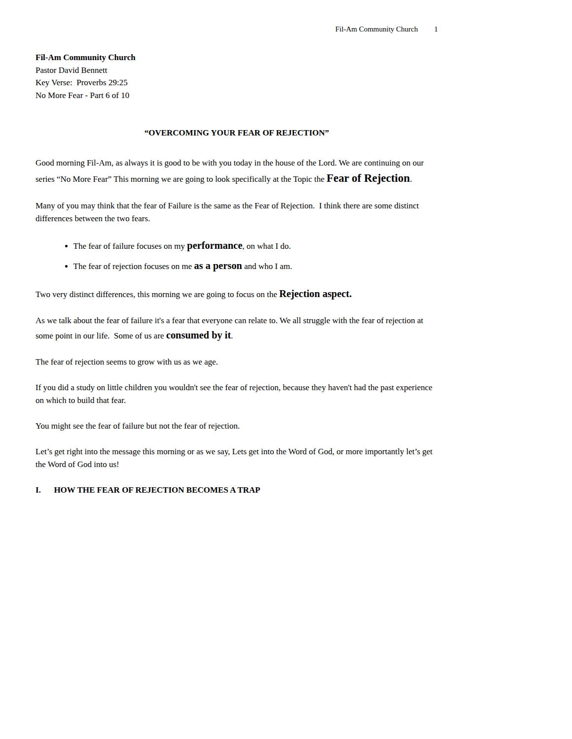Fil-Am Community Church1
Fil-Am Community Church
Pastor David Bennett
Key Verse: Proverbs 29:25
No More Fear - Part 6 of 10
“OVERCOMING YOUR FEAR OF REJECTION”
Good morning Fil-Am, as always it is good to be with you today in the house of the Lord. We are continuing on our series “No More Fear” This morning we are going to look specifically at the Topic the Fear of Rejection.
Many of you may think that the fear of Failure is the same as the Fear of Rejection. I think there are some distinct differences between the two fears.
The fear of failure focuses on my performance, on what I do.
The fear of rejection focuses on me as a person and who I am.
Two very distinct differences, this morning we are going to focus on the Rejection aspect.
As we talk about the fear of failure it's a fear that everyone can relate to. We all struggle with the fear of rejection at some point in our life. Some of us are consumed by it.
The fear of rejection seems to grow with us as we age.
If you did a study on little children you wouldn't see the fear of rejection, because they haven't had the past experience on which to build that fear.
You might see the fear of failure but not the fear of rejection.
Let’s get right into the message this morning or as we say, Lets get into the Word of God, or more importantly let’s get the Word of God into us!
I. HOW THE FEAR OF REJECTION BECOMES A TRAP